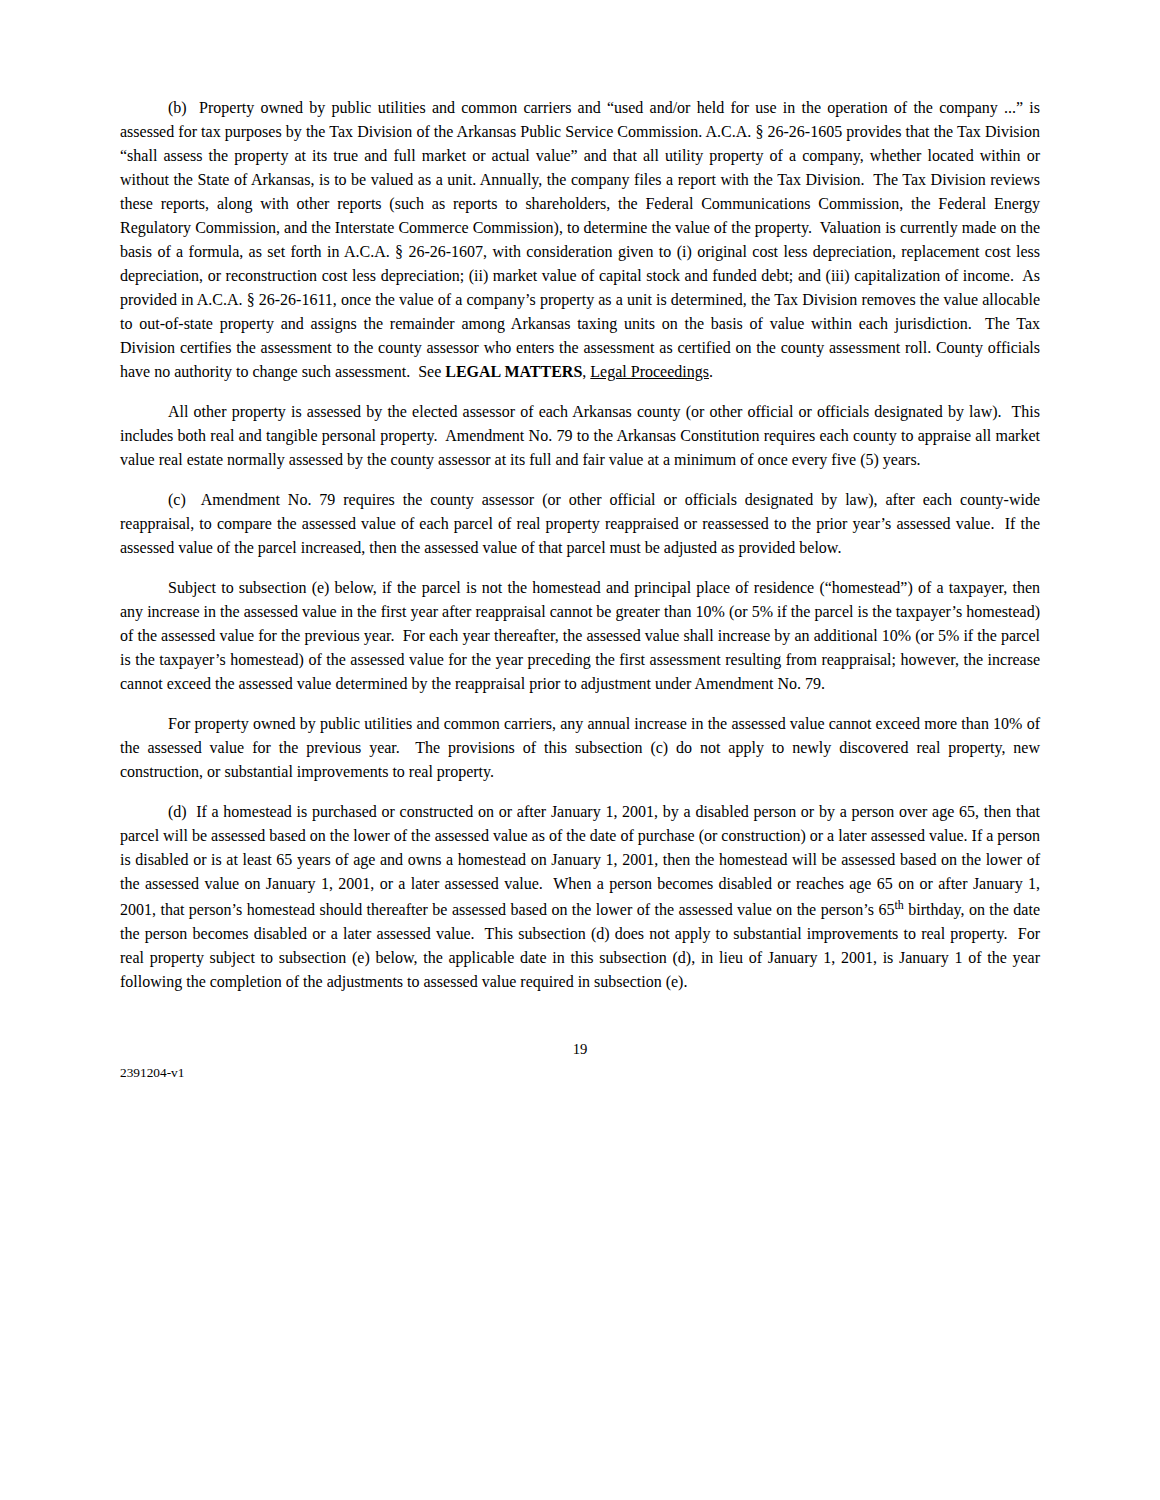(b) Property owned by public utilities and common carriers and “used and/or held for use in the operation of the company ...” is assessed for tax purposes by the Tax Division of the Arkansas Public Service Commission. A.C.A. § 26-26-1605 provides that the Tax Division “shall assess the property at its true and full market or actual value” and that all utility property of a company, whether located within or without the State of Arkansas, is to be valued as a unit. Annually, the company files a report with the Tax Division. The Tax Division reviews these reports, along with other reports (such as reports to shareholders, the Federal Communications Commission, the Federal Energy Regulatory Commission, and the Interstate Commerce Commission), to determine the value of the property. Valuation is currently made on the basis of a formula, as set forth in A.C.A. § 26-26-1607, with consideration given to (i) original cost less depreciation, replacement cost less depreciation, or reconstruction cost less depreciation; (ii) market value of capital stock and funded debt; and (iii) capitalization of income. As provided in A.C.A. § 26-26-1611, once the value of a company’s property as a unit is determined, the Tax Division removes the value allocable to out-of-state property and assigns the remainder among Arkansas taxing units on the basis of value within each jurisdiction. The Tax Division certifies the assessment to the county assessor who enters the assessment as certified on the county assessment roll. County officials have no authority to change such assessment. See LEGAL MATTERS, Legal Proceedings.
All other property is assessed by the elected assessor of each Arkansas county (or other official or officials designated by law). This includes both real and tangible personal property. Amendment No. 79 to the Arkansas Constitution requires each county to appraise all market value real estate normally assessed by the county assessor at its full and fair value at a minimum of once every five (5) years.
(c) Amendment No. 79 requires the county assessor (or other official or officials designated by law), after each county-wide reappraisal, to compare the assessed value of each parcel of real property reappraised or reassessed to the prior year’s assessed value. If the assessed value of the parcel increased, then the assessed value of that parcel must be adjusted as provided below.
Subject to subsection (e) below, if the parcel is not the homestead and principal place of residence (“homestead”) of a taxpayer, then any increase in the assessed value in the first year after reappraisal cannot be greater than 10% (or 5% if the parcel is the taxpayer’s homestead) of the assessed value for the previous year. For each year thereafter, the assessed value shall increase by an additional 10% (or 5% if the parcel is the taxpayer’s homestead) of the assessed value for the year preceding the first assessment resulting from reappraisal; however, the increase cannot exceed the assessed value determined by the reappraisal prior to adjustment under Amendment No. 79.
For property owned by public utilities and common carriers, any annual increase in the assessed value cannot exceed more than 10% of the assessed value for the previous year. The provisions of this subsection (c) do not apply to newly discovered real property, new construction, or substantial improvements to real property.
(d) If a homestead is purchased or constructed on or after January 1, 2001, by a disabled person or by a person over age 65, then that parcel will be assessed based on the lower of the assessed value as of the date of purchase (or construction) or a later assessed value. If a person is disabled or is at least 65 years of age and owns a homestead on January 1, 2001, then the homestead will be assessed based on the lower of the assessed value on January 1, 2001, or a later assessed value. When a person becomes disabled or reaches age 65 on or after January 1, 2001, that person’s homestead should thereafter be assessed based on the lower of the assessed value on the person’s 65th birthday, on the date the person becomes disabled or a later assessed value. This subsection (d) does not apply to substantial improvements to real property. For real property subject to subsection (e) below, the applicable date in this subsection (d), in lieu of January 1, 2001, is January 1 of the year following the completion of the adjustments to assessed value required in subsection (e).
19
2391204-v1